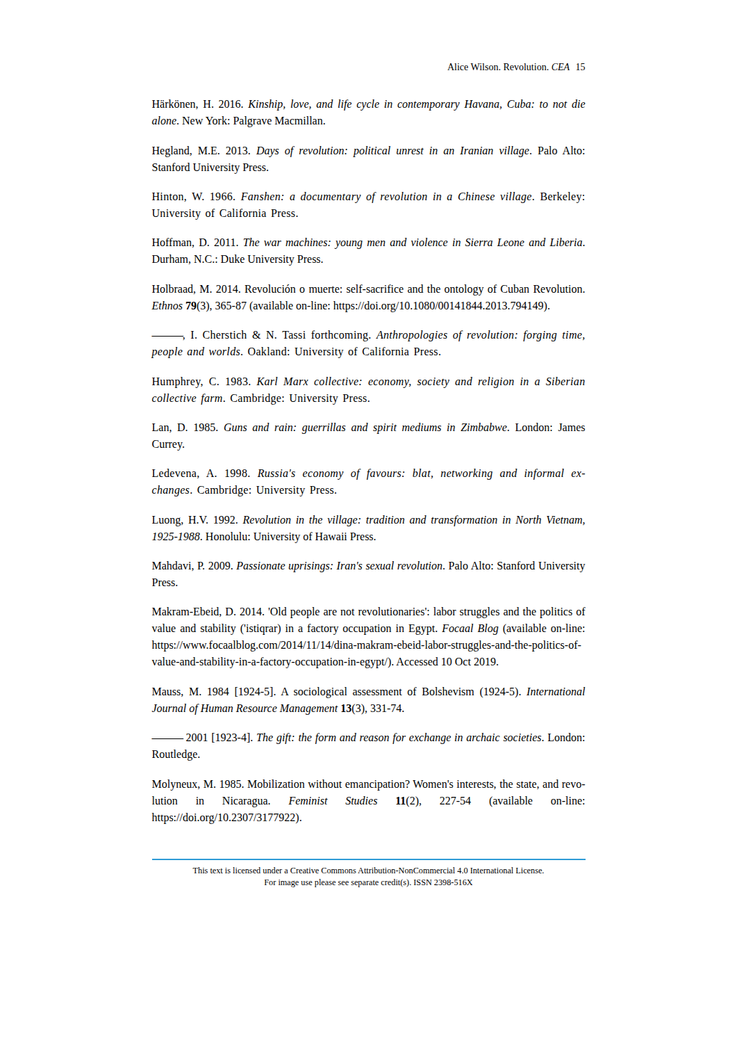Alice Wilson. Revolution. CEA15
Härkönen, H. 2016. Kinship, love, and life cycle in contemporary Havana, Cuba: to not die alone. New York: Palgrave Macmillan.
Hegland, M.E. 2013. Days of revolution: political unrest in an Iranian village. Palo Alto: Stanford University Press.
Hinton, W. 1966. Fanshen: a documentary of revolution in a Chinese village. Berkeley: University of California Press.
Hoffman, D. 2011. The war machines: young men and violence in Sierra Leone and Liberia. Durham, N.C.: Duke University Press.
Holbraad, M. 2014. Revolución o muerte: self-sacrifice and the ontology of Cuban Revolution. Ethnos 79(3), 365-87 (available on-line: https://doi.org/10.1080/00141844.2013.794149).
———, I. Cherstich & N. Tassi forthcoming. Anthropologies of revolution: forging time, people and worlds. Oakland: University of California Press.
Humphrey, C. 1983. Karl Marx collective: economy, society and religion in a Siberian collective farm. Cambridge: University Press.
Lan, D. 1985. Guns and rain: guerrillas and spirit mediums in Zimbabwe. London: James Currey.
Ledevena, A. 1998. Russia's economy of favours: blat, networking and informal exchanges. Cambridge: University Press.
Luong, H.V. 1992. Revolution in the village: tradition and transformation in North Vietnam, 1925-1988. Honolulu: University of Hawaii Press.
Mahdavi, P. 2009. Passionate uprisings: Iran's sexual revolution. Palo Alto: Stanford University Press.
Makram-Ebeid, D. 2014. 'Old people are not revolutionaries': labor struggles and the politics of value and stability ('istiqrar) in a factory occupation in Egypt. Focaal Blog (available on-line: https://www.focaalblog.com/2014/11/14/dina-makram-ebeid-labor-struggles-and-the-politics-of-value-and-stability-in-a-factory-occupation-in-egypt/). Accessed 10 Oct 2019.
Mauss, M. 1984 [1924-5]. A sociological assessment of Bolshevism (1924-5). International Journal of Human Resource Management 13(3), 331-74.
——— 2001 [1923-4]. The gift: the form and reason for exchange in archaic societies. London: Routledge.
Molyneux, M. 1985. Mobilization without emancipation? Women's interests, the state, and revolution in Nicaragua. Feminist Studies 11(2), 227-54 (available on-line: https://doi.org/10.2307/3177922).
This text is licensed under a Creative Commons Attribution-NonCommercial 4.0 International License.
For image use please see separate credit(s). ISSN 2398-516X